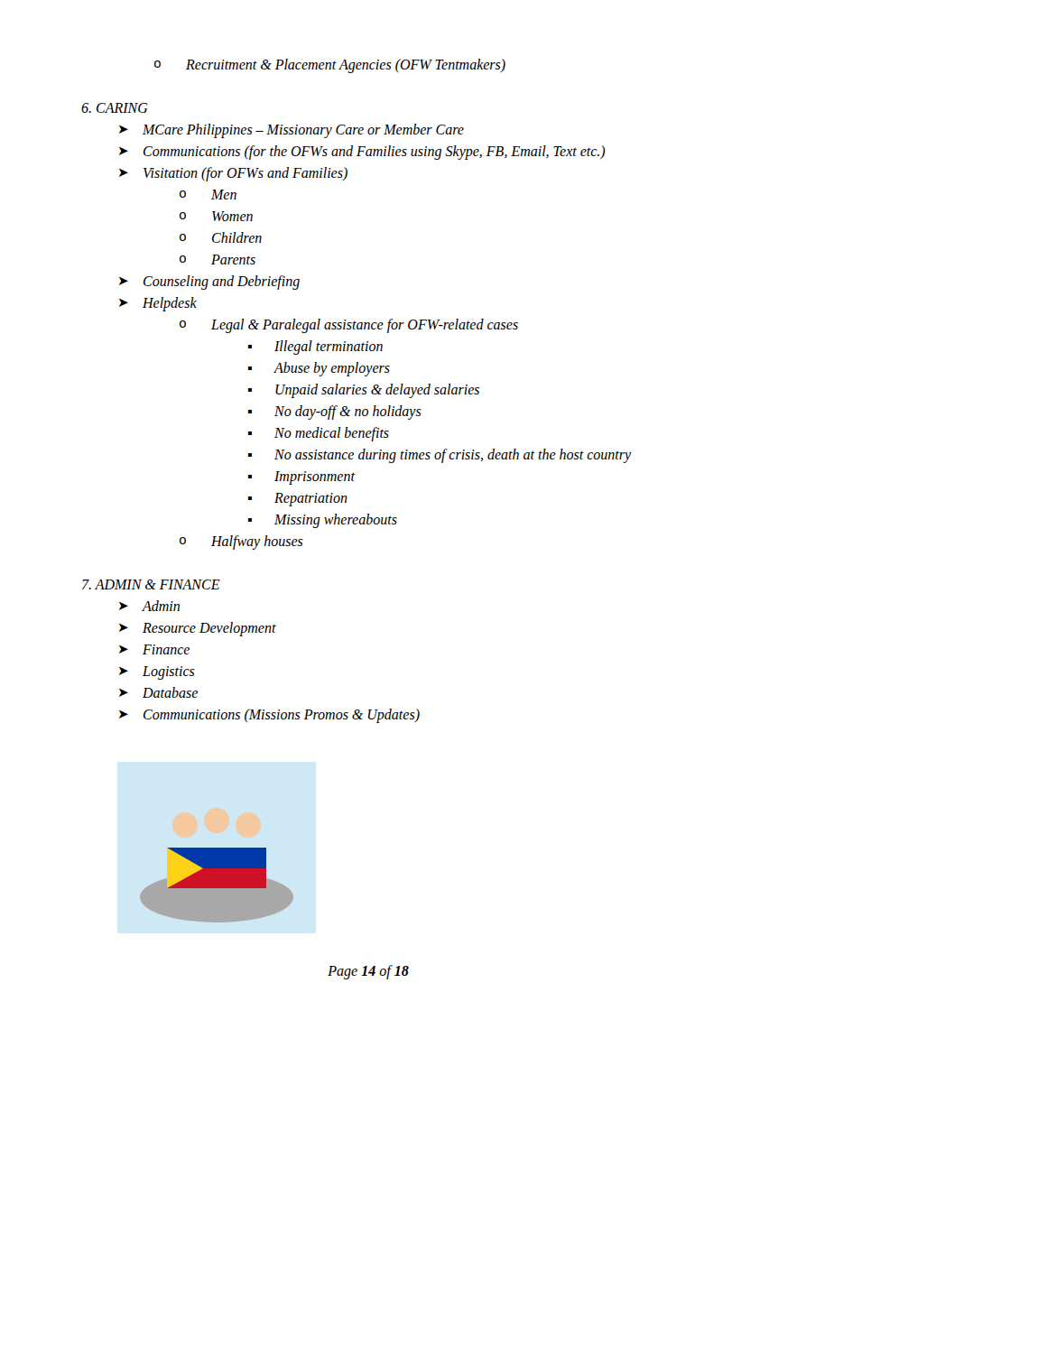Recruitment & Placement Agencies (OFW Tentmakers)
6. CARING
MCare Philippines – Missionary Care or Member Care
Communications (for the OFWs and Families using Skype, FB, Email, Text etc.)
Visitation (for OFWs and Families)
Men
Women
Children
Parents
Counseling and Debriefing
Helpdesk
Legal & Paralegal assistance for OFW-related cases
Illegal termination
Abuse by employers
Unpaid salaries & delayed salaries
No day-off & no holidays
No medical benefits
No assistance during times of crisis, death at the host country
Imprisonment
Repatriation
Missing whereabouts
Halfway houses
7. ADMIN & FINANCE
Admin
Resource Development
Finance
Logistics
Database
Communications (Missions Promos & Updates)
Page 14 of 18